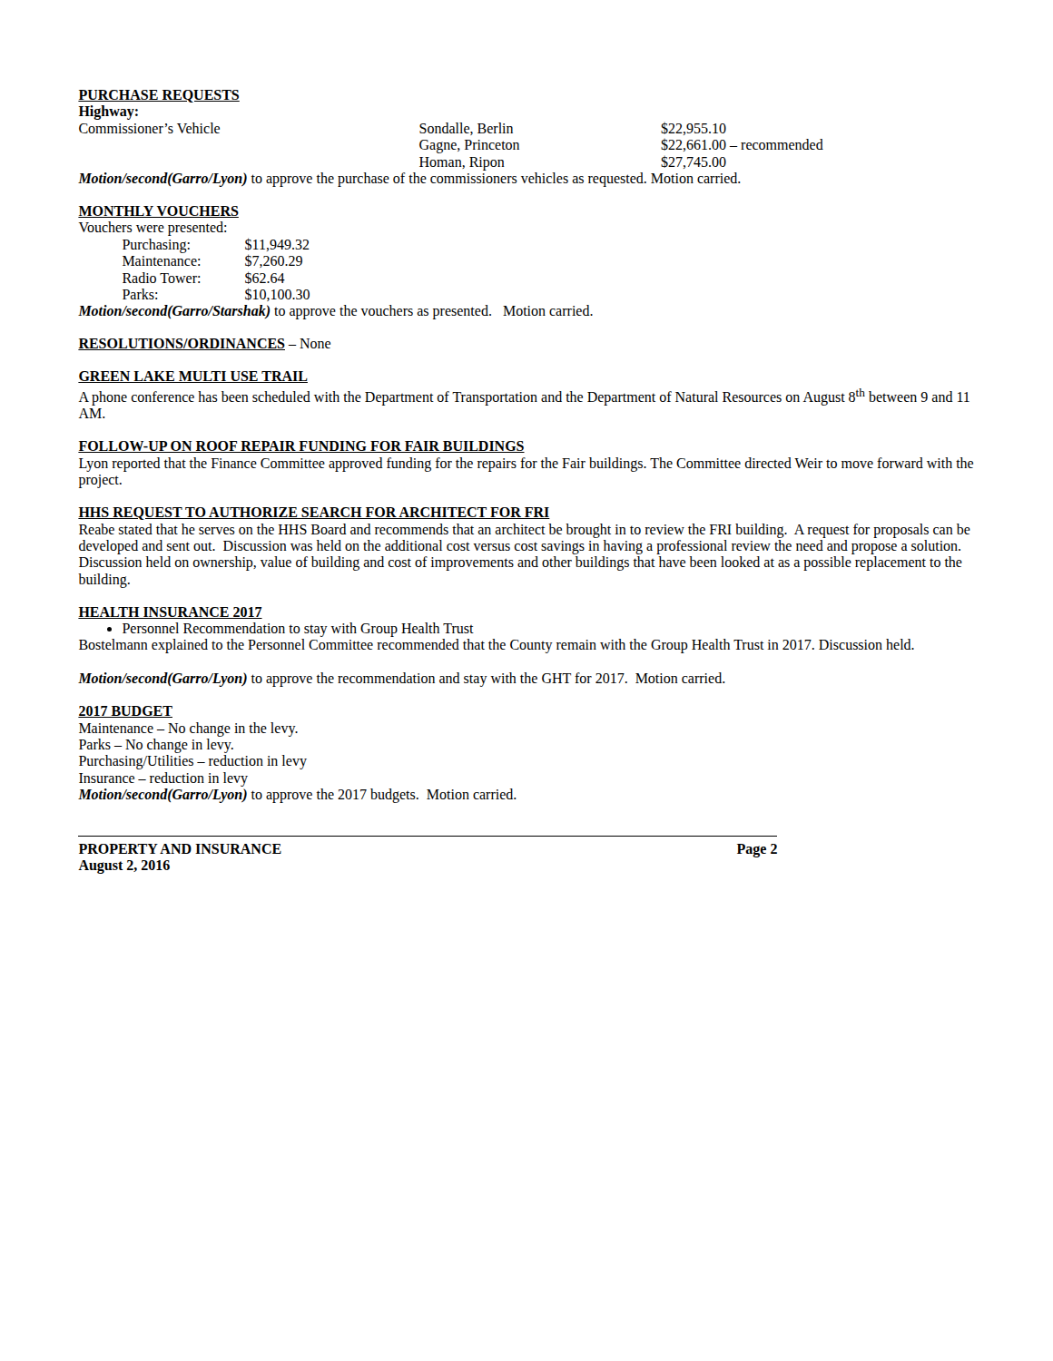PURCHASE REQUESTS Highway:
| Commissioner’s Vehicle | Sondalle, Berlin | $22,955.10 |
| | Gagne, Princeton | $22,661.00 – recommended |
| | Homan, Ripon | $27,745.00 |
Motion/second(Garro/Lyon) to approve the purchase of the commissioners vehicles as requested. Motion carried.
MONTHLY VOUCHERS
Vouchers were presented:
| Purchasing: | $11,949.32 |
| Maintenance: | $7,260.29 |
| Radio Tower: | $62.64 |
| Parks: | $10,100.30 |
Motion/second(Garro/Starshak) to approve the vouchers as presented. Motion carried.
RESOLUTIONS/ORDINANCES – None
GREEN LAKE MULTI USE TRAIL
A phone conference has been scheduled with the Department of Transportation and the Department of Natural Resources on August 8th between 9 and 11 AM.
FOLLOW-UP ON ROOF REPAIR FUNDING FOR FAIR BUILDINGS
Lyon reported that the Finance Committee approved funding for the repairs for the Fair buildings. The Committee directed Weir to move forward with the project.
HHS REQUEST TO AUTHORIZE SEARCH FOR ARCHITECT FOR FRI
Reabe stated that he serves on the HHS Board and recommends that an architect be brought in to review the FRI building. A request for proposals can be developed and sent out. Discussion was held on the additional cost versus cost savings in having a professional review the need and propose a solution. Discussion held on ownership, value of building and cost of improvements and other buildings that have been looked at as a possible replacement to the building.
HEALTH INSURANCE 2017
Personnel Recommendation to stay with Group Health Trust
Bostelmann explained to the Personnel Committee recommended that the County remain with the Group Health Trust in 2017. Discussion held.
Motion/second(Garro/Lyon) to approve the recommendation and stay with the GHT for 2017. Motion carried.
2017 BUDGET
Maintenance – No change in the levy.
Parks – No change in levy.
Purchasing/Utilities – reduction in levy
Insurance – reduction in levy
Motion/second(Garro/Lyon) to approve the 2017 budgets. Motion carried.
PROPERTY AND INSURANCE Page 2
August 2, 2016